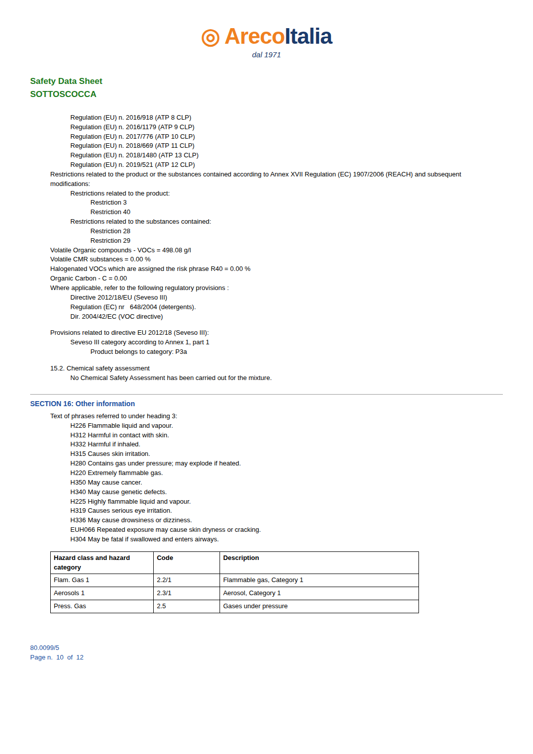◎ Areco Italia
dal 1971
Safety Data Sheet
SOTTOSCOCCA
Regulation (EU) n. 2016/918 (ATP 8 CLP)
Regulation (EU) n. 2016/1179 (ATP 9 CLP)
Regulation (EU) n. 2017/776 (ATP 10 CLP)
Regulation (EU) n. 2018/669 (ATP 11 CLP)
Regulation (EU) n. 2018/1480 (ATP 13 CLP)
Regulation (EU) n. 2019/521 (ATP 12 CLP)
Restrictions related to the product or the substances contained according to Annex XVII Regulation (EC) 1907/2006 (REACH) and subsequent modifications:
Restrictions related to the product:
Restriction 3
Restriction 40
Restrictions related to the substances contained:
Restriction 28
Restriction 29
Volatile Organic compounds - VOCs = 498.08 g/l
Volatile CMR substances = 0.00 %
Halogenated VOCs which are assigned the risk phrase R40 = 0.00 %
Organic Carbon - C = 0.00
Where applicable, refer to the following regulatory provisions :
Directive 2012/18/EU (Seveso III)
Regulation (EC) nr 648/2004 (detergents).
Dir. 2004/42/EC (VOC directive)
Provisions related to directive EU 2012/18 (Seveso III):
Seveso III category according to Annex 1, part 1
Product belongs to category: P3a
15.2. Chemical safety assessment
No Chemical Safety Assessment has been carried out for the mixture.
SECTION 16: Other information
Text of phrases referred to under heading 3:
H226 Flammable liquid and vapour.
H312 Harmful in contact with skin.
H332 Harmful if inhaled.
H315 Causes skin irritation.
H280 Contains gas under pressure; may explode if heated.
H220 Extremely flammable gas.
H350 May cause cancer.
H340 May cause genetic defects.
H225 Highly flammable liquid and vapour.
H319 Causes serious eye irritation.
H336 May cause drowsiness or dizziness.
EUH066 Repeated exposure may cause skin dryness or cracking.
H304 May be fatal if swallowed and enters airways.
| Hazard class and hazard category | Code | Description |
| --- | --- | --- |
| Flam. Gas 1 | 2.2/1 | Flammable gas, Category 1 |
| Aerosols 1 | 2.3/1 | Aerosol, Category 1 |
| Press. Gas | 2.5 | Gases under pressure |
80.0099/5
Page n. 10 of 12